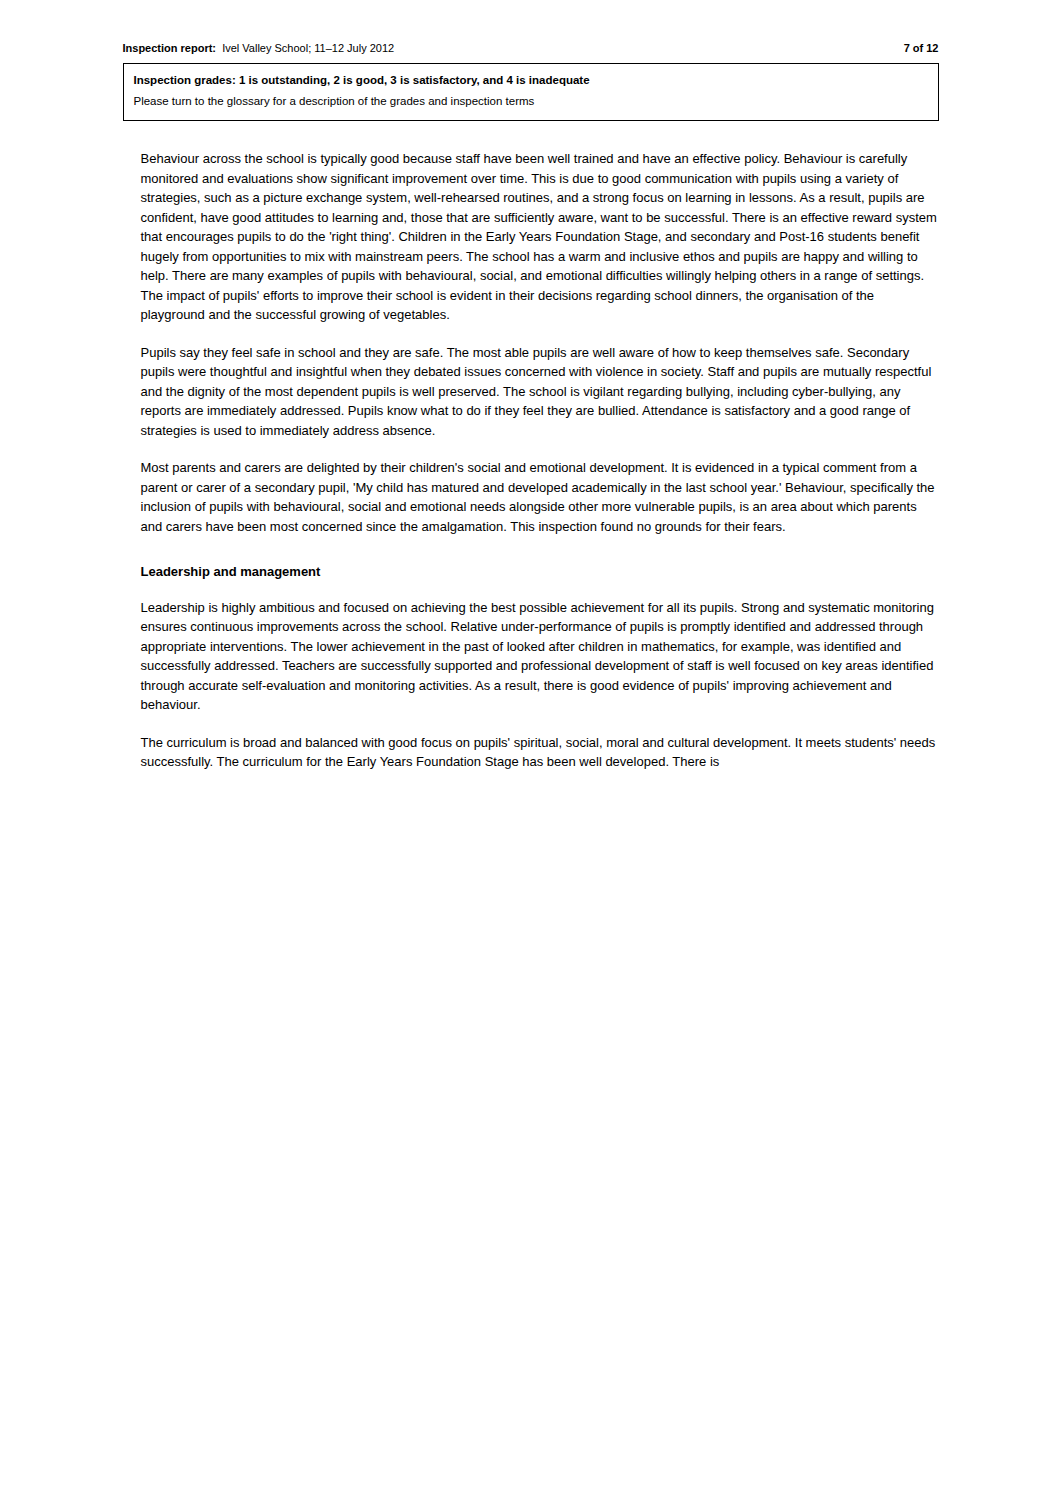Inspection report: Ivel Valley School; 11–12 July 2012
7 of 12
Inspection grades: 1 is outstanding, 2 is good, 3 is satisfactory, and 4 is inadequate
Please turn to the glossary for a description of the grades and inspection terms
Behaviour across the school is typically good because staff have been well trained and have an effective policy. Behaviour is carefully monitored and evaluations show significant improvement over time. This is due to good communication with pupils using a variety of strategies, such as a picture exchange system, well-rehearsed routines, and a strong focus on learning in lessons. As a result, pupils are confident, have good attitudes to learning and, those that are sufficiently aware, want to be successful. There is an effective reward system that encourages pupils to do the 'right thing'. Children in the Early Years Foundation Stage, and secondary and Post-16 students benefit hugely from opportunities to mix with mainstream peers. The school has a warm and inclusive ethos and pupils are happy and willing to help. There are many examples of pupils with behavioural, social, and emotional difficulties willingly helping others in a range of settings. The impact of pupils' efforts to improve their school is evident in their decisions regarding school dinners, the organisation of the playground and the successful growing of vegetables.
Pupils say they feel safe in school and they are safe. The most able pupils are well aware of how to keep themselves safe. Secondary pupils were thoughtful and insightful when they debated issues concerned with violence in society. Staff and pupils are mutually respectful and the dignity of the most dependent pupils is well preserved. The school is vigilant regarding bullying, including cyber-bullying, any reports are immediately addressed. Pupils know what to do if they feel they are bullied. Attendance is satisfactory and a good range of strategies is used to immediately address absence.
Most parents and carers are delighted by their children's social and emotional development. It is evidenced in a typical comment from a parent or carer of a secondary pupil, 'My child has matured and developed academically in the last school year.' Behaviour, specifically the inclusion of pupils with behavioural, social and emotional needs alongside other more vulnerable pupils, is an area about which parents and carers have been most concerned since the amalgamation. This inspection found no grounds for their fears.
Leadership and management
Leadership is highly ambitious and focused on achieving the best possible achievement for all its pupils. Strong and systematic monitoring ensures continuous improvements across the school. Relative under-performance of pupils is promptly identified and addressed through appropriate interventions. The lower achievement in the past of looked after children in mathematics, for example, was identified and successfully addressed. Teachers are successfully supported and professional development of staff is well focused on key areas identified through accurate self-evaluation and monitoring activities. As a result, there is good evidence of pupils' improving achievement and behaviour.
The curriculum is broad and balanced with good focus on pupils' spiritual, social, moral and cultural development. It meets students' needs successfully. The curriculum for the Early Years Foundation Stage has been well developed. There is